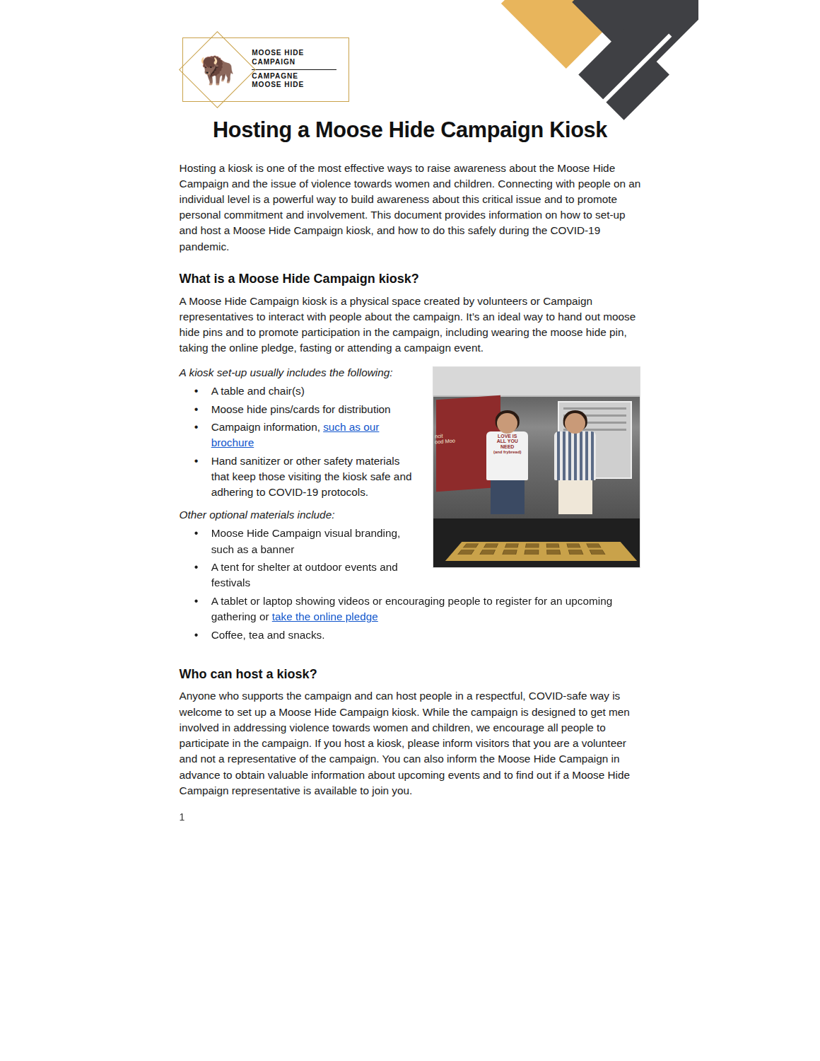🦬
MOOSE HIDE
CAMPAIGN
CAMPAGNE
MOOSE HIDE
Hosting a Moose Hide Campaign Kiosk
Hosting a kiosk is one of the most effective ways to raise awareness about the Moose Hide Campaign and the issue of violence towards women and children. Connecting with people on an individual level is a powerful way to build awareness about this critical issue and to promote personal commitment and involvement. This document provides information on how to set-up and host a Moose Hide Campaign kiosk, and how to do this safely during the COVID-19 pandemic.
What is a Moose Hide Campaign kiosk?
A Moose Hide Campaign kiosk is a physical space created by volunteers or Campaign representatives to interact with people about the campaign. It’s an ideal way to hand out moose hide pins and to promote participation in the campaign, including wearing the moose hide pin, taking the online pledge, fasting or attending a campaign event.
ncit
ood Moo
LOVE IS
ALL YOU
NEED
(and frybread)
A kiosk set-up usually includes the following:
A table and chair(s)
Moose hide pins/cards for distribution
Campaign information, such as our brochure
Hand sanitizer or other safety materials that keep those visiting the kiosk safe and adhering to COVID-19 protocols.
Other optional materials include:
Moose Hide Campaign visual branding, such as a banner
A tent for shelter at outdoor events and festivals
A tablet or laptop showing videos or encouraging people to register for an upcoming gathering or take the online pledge
Coffee, tea and snacks.
Who can host a kiosk?
Anyone who supports the campaign and can host people in a respectful, COVID-safe way is welcome to set up a Moose Hide Campaign kiosk. While the campaign is designed to get men involved in addressing violence towards women and children, we encourage all people to participate in the campaign. If you host a kiosk, please inform visitors that you are a volunteer and not a representative of the campaign. You can also inform the Moose Hide Campaign in advance to obtain valuable information about upcoming events and to find out if a Moose Hide Campaign representative is available to join you.
1